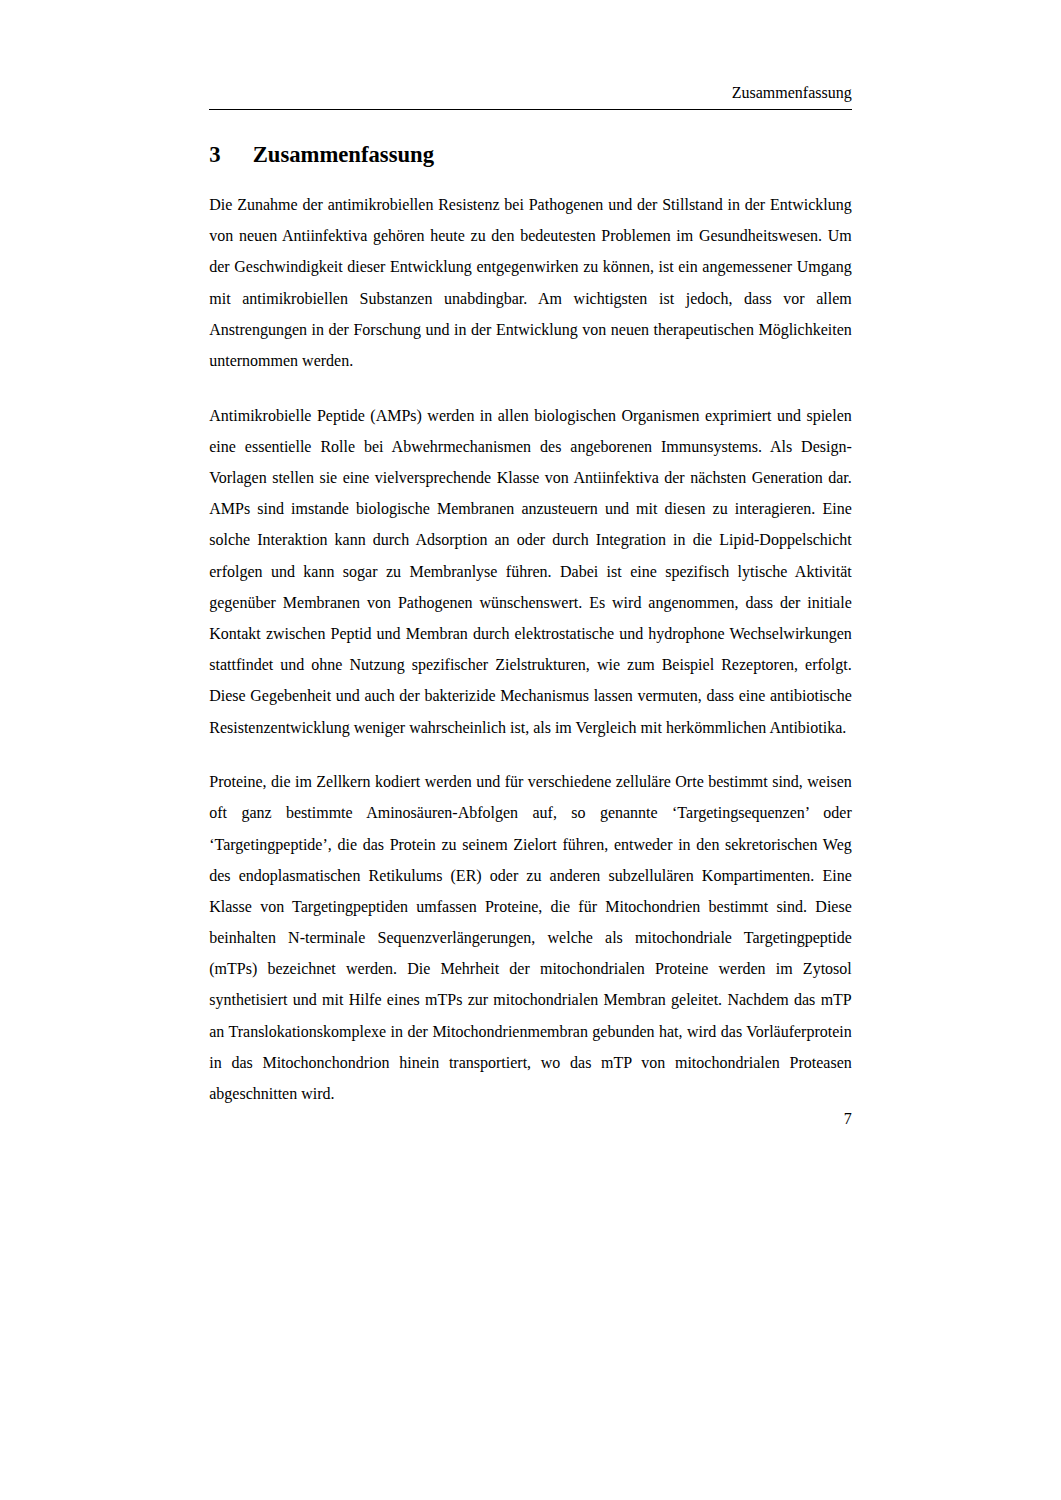Zusammenfassung
3 Zusammenfassung
Die Zunahme der antimikrobiellen Resistenz bei Pathogenen und der Stillstand in der Entwicklung von neuen Antiinfektiva gehören heute zu den bedeutesten Problemen im Gesundheitswesen. Um der Geschwindigkeit dieser Entwicklung entgegenwirken zu können, ist ein angemessener Umgang mit antimikrobiellen Substanzen unabdingbar. Am wichtigsten ist jedoch, dass vor allem Anstrengungen in der Forschung und in der Entwicklung von neuen therapeutischen Möglichkeiten unternommen werden.
Antimikrobielle Peptide (AMPs) werden in allen biologischen Organismen exprimiert und spielen eine essentielle Rolle bei Abwehrmechanismen des angeborenen Immunsystems. Als Design-Vorlagen stellen sie eine vielversprechende Klasse von Antiinfektiva der nächsten Generation dar. AMPs sind imstande biologische Membranen anzusteuern und mit diesen zu interagieren. Eine solche Interaktion kann durch Adsorption an oder durch Integration in die Lipid-Doppelschicht erfolgen und kann sogar zu Membranlyse führen. Dabei ist eine spezifisch lytische Aktivität gegenüber Membranen von Pathogenen wünschenswert. Es wird angenommen, dass der initiale Kontakt zwischen Peptid und Membran durch elektrostatische und hydrophone Wechselwirkungen stattfindet und ohne Nutzung spezifischer Zielstrukturen, wie zum Beispiel Rezeptoren, erfolgt. Diese Gegebenheit und auch der bakterizide Mechanismus lassen vermuten, dass eine antibiotische Resistenzentwicklung weniger wahrscheinlich ist, als im Vergleich mit herkömmlichen Antibiotika.
Proteine, die im Zellkern kodiert werden und für verschiedene zelluläre Orte bestimmt sind, weisen oft ganz bestimmte Aminosäuren-Abfolgen auf, so genannte ‘Targetingsequenzen’ oder ‘Targetingpeptide’, die das Protein zu seinem Zielort führen, entweder in den sekretorischen Weg des endoplasmatischen Retikulums (ER) oder zu anderen subzellulären Kompartimenten. Eine Klasse von Targetingpeptiden umfassen Proteine, die für Mitochondrien bestimmt sind. Diese beinhalten N-terminale Sequenzverlängerungen, welche als mitochondriale Targetingpeptide (mTPs) bezeichnet werden. Die Mehrheit der mitochondrialen Proteine werden im Zytosol synthetisiert und mit Hilfe eines mTPs zur mitochondrialen Membran geleitet. Nachdem das mTP an Translokationskomplexe in der Mitochondrienmembran gebunden hat, wird das Vorläuferprotein in das Mitochonchondrion hinein transportiert, wo das mTP von mitochondrialen Proteasen abgeschnitten wird.
7